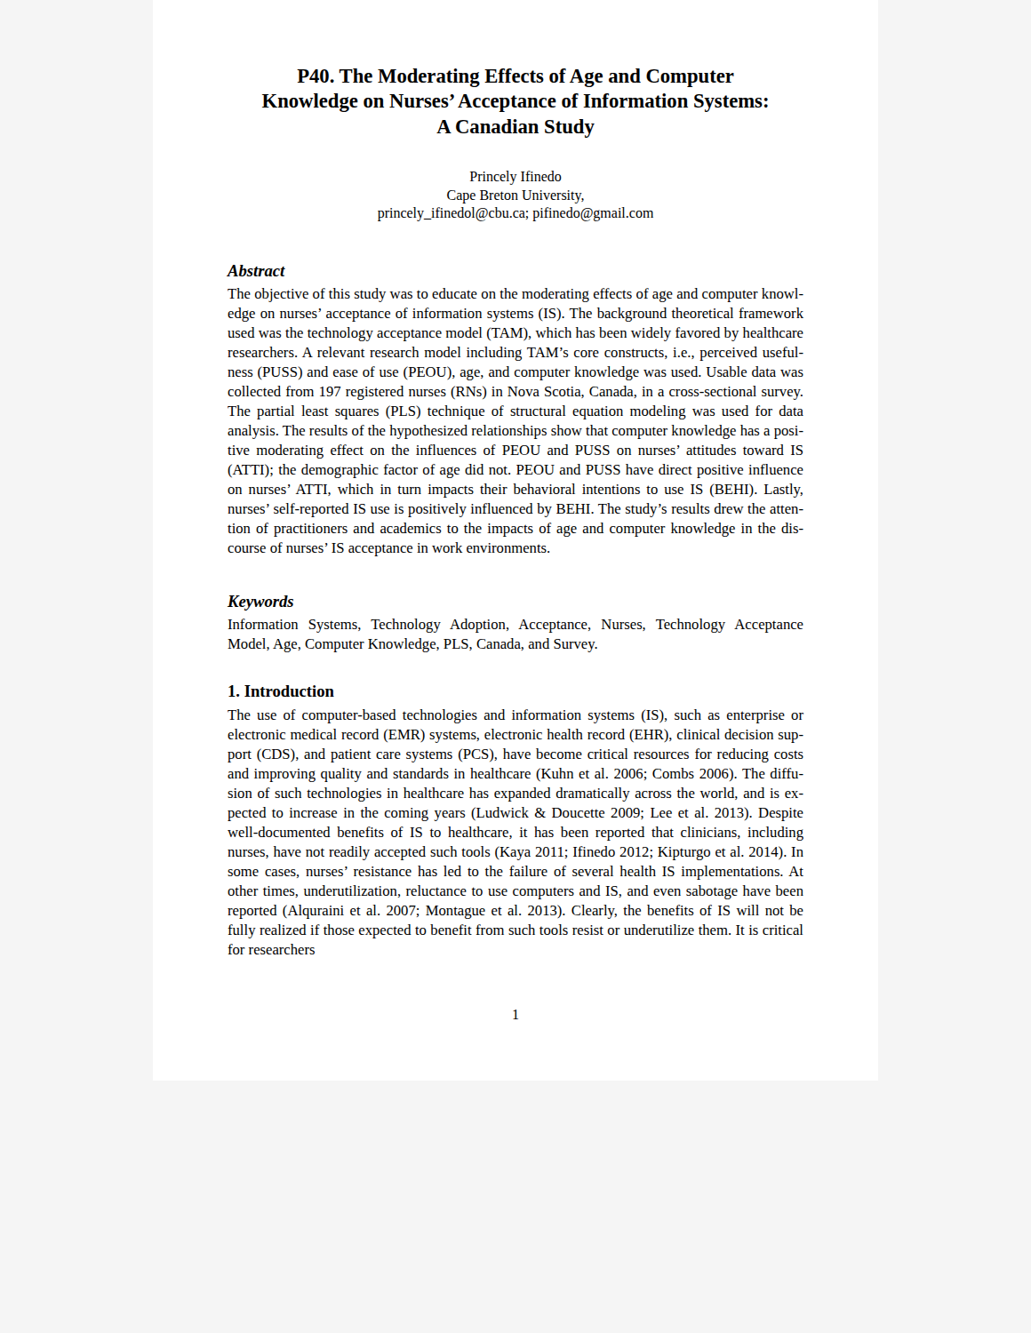P40. The Moderating Effects of Age and Computer
Knowledge on Nurses’ Acceptance of Information Systems:
A Canadian Study
Princely Ifinedo
Cape Breton University,
princely_ifinedol@cbu.ca; pifinedo@gmail.com
Abstract
The objective of this study was to educate on the moderating effects of age and computer knowledge on nurses’ acceptance of information systems (IS). The background theoretical framework used was the technology acceptance model (TAM), which has been widely favored by healthcare researchers. A relevant research model including TAM’s core constructs, i.e., perceived usefulness (PUSS) and ease of use (PEOU), age, and computer knowledge was used. Usable data was collected from 197 registered nurses (RNs) in Nova Scotia, Canada, in a cross-sectional survey. The partial least squares (PLS) technique of structural equation modeling was used for data analysis. The results of the hypothesized relationships show that computer knowledge has a positive moderating effect on the influences of PEOU and PUSS on nurses’ attitudes toward IS (ATTI); the demographic factor of age did not. PEOU and PUSS have direct positive influence on nurses’ ATTI, which in turn impacts their behavioral intentions to use IS (BEHI). Lastly, nurses’ self-reported IS use is positively influenced by BEHI. The study’s results drew the attention of practitioners and academics to the impacts of age and computer knowledge in the discourse of nurses’ IS acceptance in work environments.
Keywords
Information Systems, Technology Adoption, Acceptance, Nurses, Technology Acceptance Model, Age, Computer Knowledge, PLS, Canada, and Survey.
1. Introduction
The use of computer-based technologies and information systems (IS), such as enterprise or electronic medical record (EMR) systems, electronic health record (EHR), clinical decision support (CDS), and patient care systems (PCS), have become critical resources for reducing costs and improving quality and standards in healthcare (Kuhn et al. 2006; Combs 2006). The diffusion of such technologies in healthcare has expanded dramatically across the world, and is expected to increase in the coming years (Ludwick & Doucette 2009; Lee et al. 2013). Despite well-documented benefits of IS to healthcare, it has been reported that clinicians, including nurses, have not readily accepted such tools (Kaya 2011; Ifinedo 2012; Kipturgo et al. 2014). In some cases, nurses’ resistance has led to the failure of several health IS implementations. At other times, underutilization, reluctance to use computers and IS, and even sabotage have been reported (Alquraini et al. 2007; Montague et al. 2013). Clearly, the benefits of IS will not be fully realized if those expected to benefit from such tools resist or underutilize them. It is critical for researchers
1